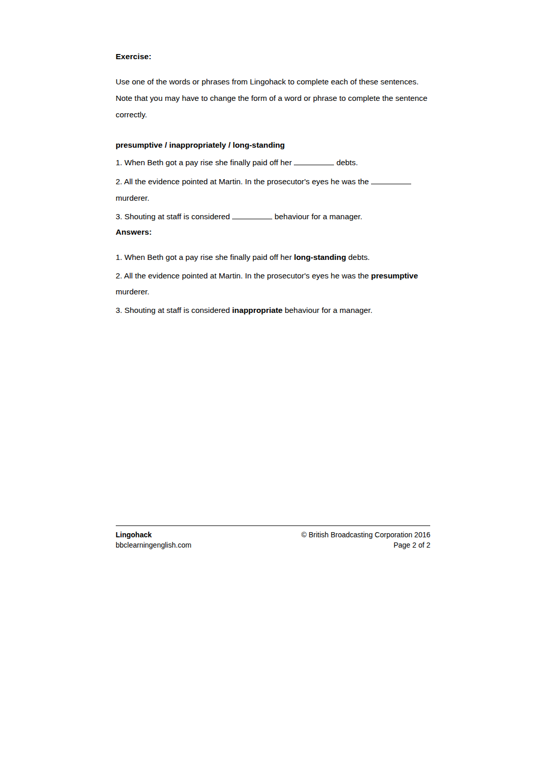Exercise:
Use one of the words or phrases from Lingohack to complete each of these sentences. Note that you may have to change the form of a word or phrase to complete the sentence correctly.
presumptive / inappropriately / long-standing
1. When Beth got a pay rise she finally paid off her debts.
2. All the evidence pointed at Martin. In the prosecutor's eyes he was the murderer.
3. Shouting at staff is considered behaviour for a manager.
Answers:
1. When Beth got a pay rise she finally paid off her long-standing debts.
2. All the evidence pointed at Martin. In the prosecutor's eyes he was the presumptive murderer.
3. Shouting at staff is considered inappropriate behaviour for a manager.
Lingohack
bbclearningenglish.com
© British Broadcasting Corporation 2016
Page 2 of 2